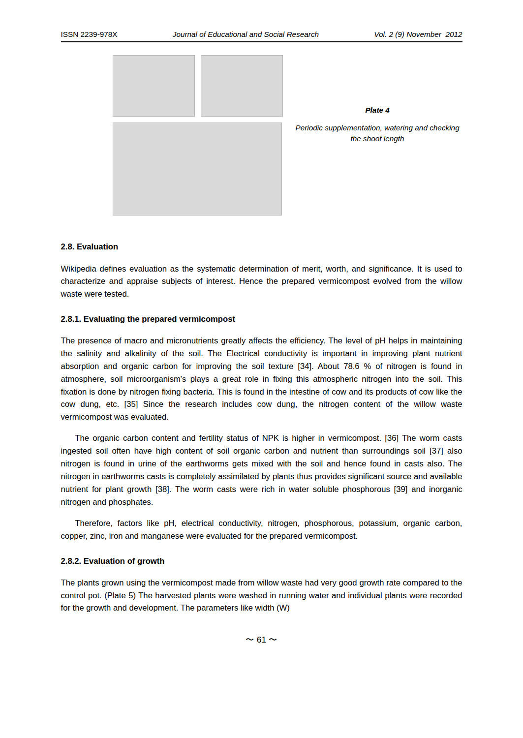ISSN 2239-978X Journal of Educational and Social Research Vol. 2 (9) November 2012
Plate 4 Periodic supplementation, watering and checking the shoot length
2.8. Evaluation
Wikipedia defines evaluation as the systematic determination of merit, worth, and significance. It is used to characterize and appraise subjects of interest. Hence the prepared vermicompost evolved from the willow waste were tested.
2.8.1. Evaluating the prepared vermicompost
The presence of macro and micronutrients greatly affects the efficiency. The level of pH helps in maintaining the salinity and alkalinity of the soil. The Electrical conductivity is important in improving plant nutrient absorption and organic carbon for improving the soil texture [34]. About 78.6 % of nitrogen is found in atmosphere, soil microorganism's plays a great role in fixing this atmospheric nitrogen into the soil. This fixation is done by nitrogen fixing bacteria. This is found in the intestine of cow and its products of cow like the cow dung, etc. [35] Since the research includes cow dung, the nitrogen content of the willow waste vermicompost was evaluated.
The organic carbon content and fertility status of NPK is higher in vermicompost. [36] The worm casts ingested soil often have high content of soil organic carbon and nutrient than surroundings soil [37] also nitrogen is found in urine of the earthworms gets mixed with the soil and hence found in casts also. The nitrogen in earthworms casts is completely assimilated by plants thus provides significant source and available nutrient for plant growth [38]. The worm casts were rich in water soluble phosphorous [39] and inorganic nitrogen and phosphates.
Therefore, factors like pH, electrical conductivity, nitrogen, phosphorous, potassium, organic carbon, copper, zinc, iron and manganese were evaluated for the prepared vermicompost.
2.8.2. Evaluation of growth
The plants grown using the vermicompost made from willow waste had very good growth rate compared to the control pot. (Plate 5) The harvested plants were washed in running water and individual plants were recorded for the growth and development. The parameters like width (W)
〜 61 〜